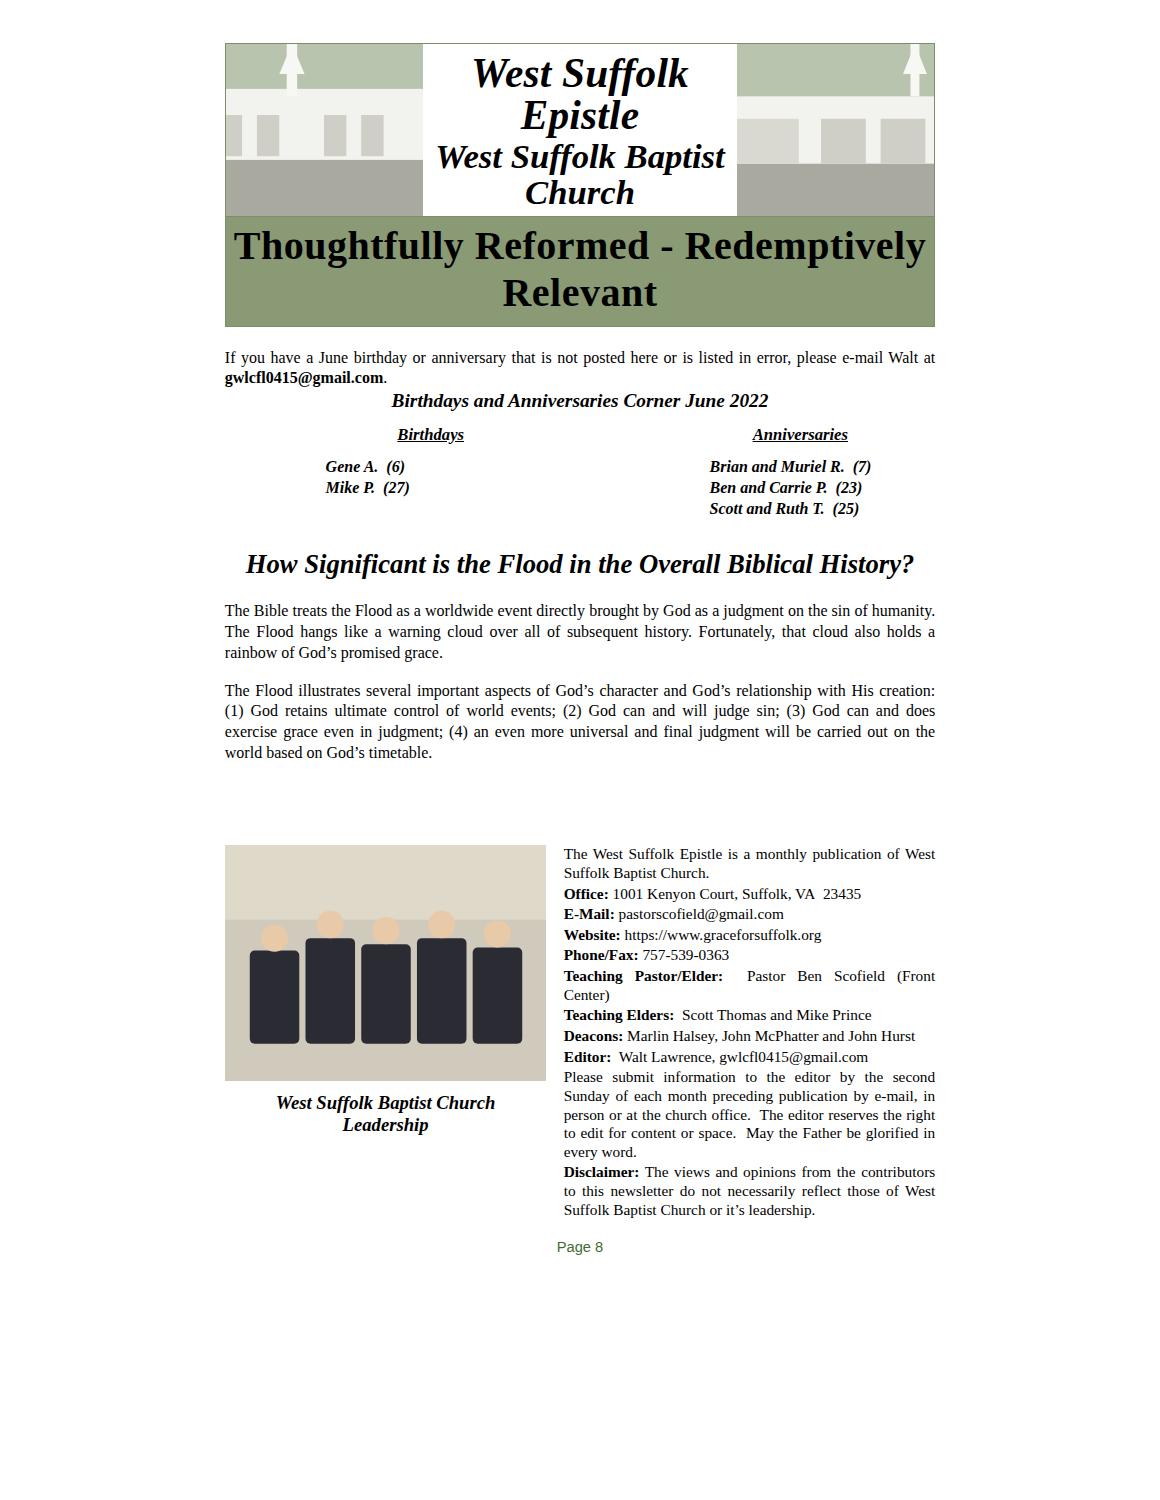West Suffolk Epistle
West Suffolk Baptist Church
Thoughtfully Reformed - Redemptively Relevant
If you have a June birthday or anniversary that is not posted here or is listed in error, please e-mail Walt at gwlcfl0415@gmail.com.
Birthdays and Anniversaries Corner June 2022
| Birthdays | Anniversaries |
| --- | --- |
| Gene A. (6) Mike P. (27) | Brian and Muriel R. (7) Ben and Carrie P. (23) Scott and Ruth T. (25) |
How Significant is the Flood in the Overall Biblical History?
The Bible treats the Flood as a worldwide event directly brought by God as a judgment on the sin of humanity. The Flood hangs like a warning cloud over all of subsequent history. Fortunately, that cloud also holds a rainbow of God’s promised grace.
The Flood illustrates several important aspects of God’s character and God’s relationship with His creation: (1) God retains ultimate control of world events; (2) God can and will judge sin; (3) God can and does exercise grace even in judgment; (4) an even more universal and final judgment will be carried out on the world based on God’s timetable.
West Suffolk Baptist Church
Leadership
The West Suffolk Epistle is a monthly publication of West Suffolk Baptist Church.
Office: 1001 Kenyon Court, Suffolk, VA 23435
E-Mail: pastorscofield@gmail.com
Website: https://www.graceforsuffolk.org
Phone/Fax: 757-539-0363
Teaching Pastor/Elder: Pastor Ben Scofield (Front Center)
Teaching Elders: Scott Thomas and Mike Prince
Deacons: Marlin Halsey, John McPhatter and John Hurst
Editor: Walt Lawrence, gwlcfl0415@gmail.com
Please submit information to the editor by the second Sunday of each month preceding publication by e-mail, in person or at the church office. The editor reserves the right to edit for content or space. May the Father be glorified in every word.
Disclaimer: The views and opinions from the contributors to this newsletter do not necessarily reflect those of West Suffolk Baptist Church or it’s leadership.
Page 8